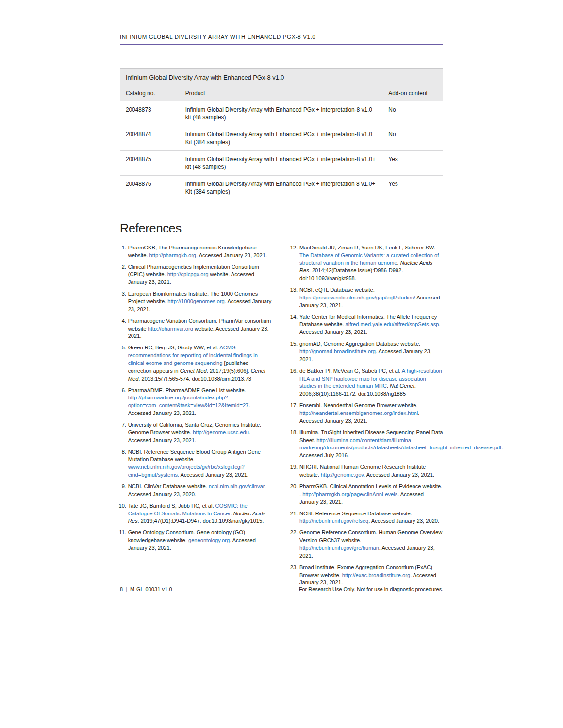Infinium Global Diversity Array with Enhanced PGx-8 v1.0
Infinium Global Diversity Array with Enhanced PGx-8 v1.0
| Catalog no. | Product | Add-on content |
| --- | --- | --- |
| 20048873 | Infinium Global Diversity Array with Enhanced PGx + interpretation-8 v1.0 kit (48 samples) | No |
| 20048874 | Infinium Global Diversity Array with Enhanced PGx + interpretation-8 v1.0 Kit (384 samples) | No |
| 20048875 | Infinium Global Diversity Array with Enhanced PGx + interpretation-8 v1.0+ kit (48 samples) | Yes |
| 20048876 | Infinium Global Diversity Array with Enhanced PGx + interpretation 8 v1.0+ Kit (384 samples) | Yes |
References
PharmGKB, The Pharmacogenomics Knowledgebase website. http://pharmgkb.org. Accessed January 23, 2021.
Clinical Pharmacogenetics Implementation Consortium (CPIC) website. http://cpicpgx.org website. Accessed January 23, 2021.
European Bioinformatics Institute. The 1000 Genomes Project website. http://1000genomes.org. Accessed January 23, 2021.
Pharmacogene Variation Consortium. PharmVar consortium website http://pharmvar.org website. Accessed January 23, 2021.
Green RC, Berg JS, Grody WW, et al. ACMG recommendations for reporting of incidental findings in clinical exome and genome sequencing [published correction appears in Genet Med. 2017;19(5):606]. Genet Med. 2013;15(7):565-574. doi:10.1038/gim.2013.73
PharmaADME. PharmaADME Gene List website. http://pharmaadme.org/joomla/index.php?option=com_content&task=view&id=12&Itemid=27. Accessed January 23, 2021.
University of California, Santa Cruz, Genomics Institute. Genome Browser website. http://genome.ucsc.edu. Accessed January 23, 2021.
NCBI. Reference Sequence Blood Group Antigen Gene Mutation Database website. www.ncbi.nlm.nih.gov/projects/gv/rbc/xslcgi.fcgi?cmd=bgmut/systems. Accessed January 23, 2021.
NCBI. ClinVar Database website. ncbi.nlm.nih.gov/clinvar. Accessed January 23, 2020.
Tate JG, Bamford S, Jubb HC, et al. COSMIC: the Catalogue Of Somatic Mutations In Cancer. Nucleic Acids Res. 2019;47(D1):D941-D947. doi:10.1093/nar/gky1015.
Gene Ontology Consortium. Gene ontology (GO) knowledgebase website. geneontology.org. Accessed January 23, 2021.
MacDonald JR, Ziman R, Yuen RK, Feuk L, Scherer SW. The Database of Genomic Variants: a curated collection of structural variation in the human genome. Nucleic Acids Res. 2014;42(Database issue):D986-D992. doi:10.1093/nar/gkt958.
NCBI. eQTL Database website. https://preview.ncbi.nlm.nih.gov/gap/eqtl/studies/ Accessed January 23, 2021.
Yale Center for Medical Informatics. The Allele Frequency Database website. alfred.med.yale.edu/alfred/snpSets.asp. Accessed January 23, 2021.
gnomAD, Genome Aggregation Database website. http://gnomad.broadinstitute.org. Accessed January 23, 2021.
de Bakker PI, McVean G, Sabeti PC, et al. A high-resolution HLA and SNP haplotype map for disease association studies in the extended human MHC. Nat Genet. 2006;38(10):1166-1172. doi:10.1038/ng1885
Ensembl. Neanderthal Genome Browser website. http://neandertal.ensemblgenomes.org/index.html. Accessed January 23, 2021.
Illumina. TruSight Inherited Disease Sequencing Panel Data Sheet. http://illumina.com/content/dam/illumina-marketing/documents/products/datasheets/datasheet_trusight_inherited_disease.pdf. Accessed July 2016.
NHGRI. National Human Genome Research Institute website. http://genome.gov. Accessed January 23, 2021.
PharmGKB. Clinical Annotation Levels of Evidence website. . http://pharmgkb.org/page/clinAnnLevels. Accessed January 23, 2021.
NCBI. Reference Sequence Database website. http://ncbi.nlm.nih.gov/refseq. Accessed January 23, 2020.
Genome Reference Consortium. Human Genome Overview Version GRCh37 website. http://ncbi.nlm.nih.gov/grc/human. Accessed January 23, 2021.
Broad Institute. Exome Aggregation Consortium (ExAC) Browser website. http://exac.broadinstitute.org. Accessed January 23, 2021.
8|M-GL-00031 v1.0
For Research Use Only. Not for use in diagnostic procedures.